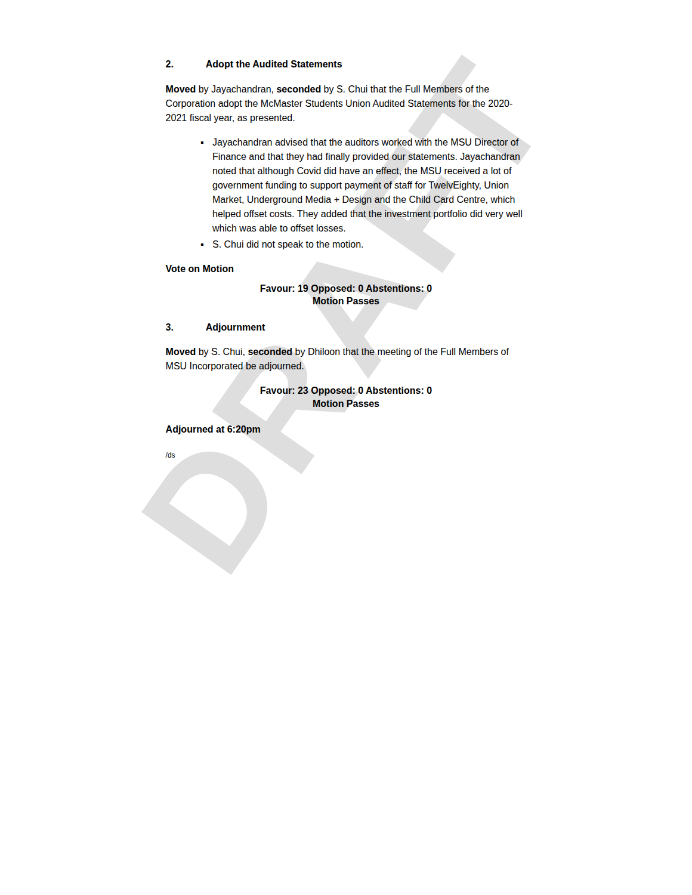DRAFT
2. Adopt the Audited Statements
Moved by Jayachandran, seconded by S. Chui that the Full Members of the Corporation adopt the McMaster Students Union Audited Statements for the 2020-2021 fiscal year, as presented.
Jayachandran advised that the auditors worked with the MSU Director of Finance and that they had finally provided our statements. Jayachandran noted that although Covid did have an effect, the MSU received a lot of government funding to support payment of staff for TwelvEighty, Union Market, Underground Media + Design and the Child Card Centre, which helped offset costs. They added that the investment portfolio did very well which was able to offset losses.
S. Chui did not speak to the motion.
Vote on Motion
Favour: 19 Opposed: 0 Abstentions: 0
Motion Passes
3. Adjournment
Moved by S. Chui, seconded by Dhiloon that the meeting of the Full Members of MSU Incorporated be adjourned.
Favour: 23 Opposed: 0 Abstentions: 0
Motion Passes
Adjourned at 6:20pm
/ds